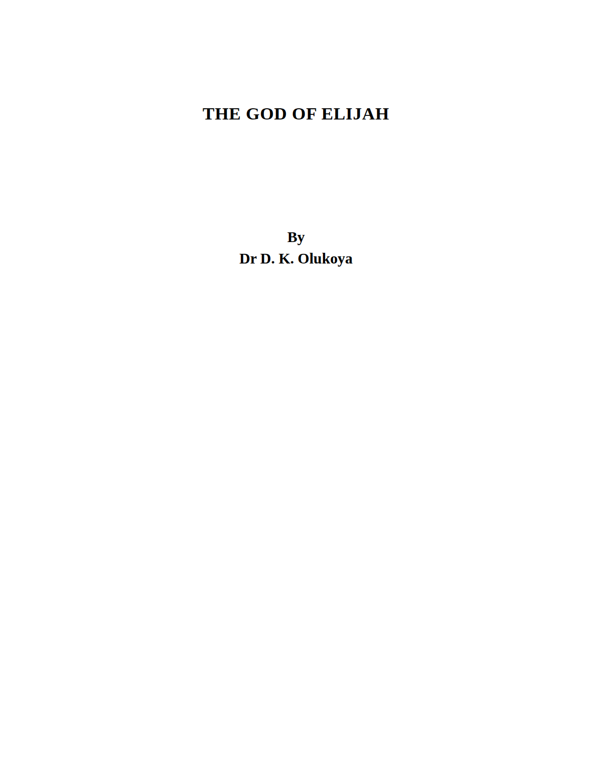THE GOD OF ELIJAH
By
Dr D. K. Olukoya